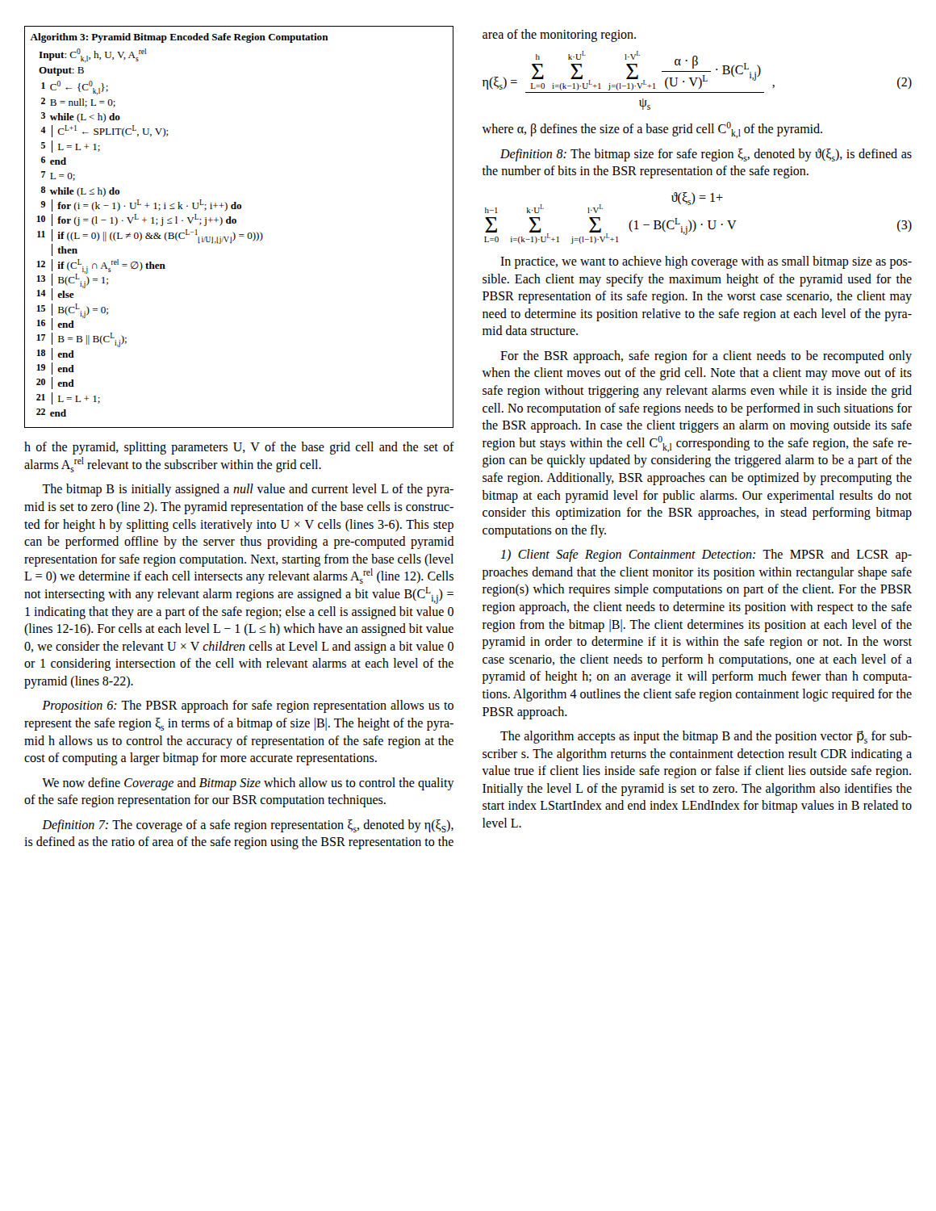Algorithm 3: Pyramid Bitmap Encoded Safe Region Computation
Input: C0k,l, h, U, V, Asrel
Output: B
| 1 | C 0 ← {C 0 k,l }; |
| 2 | B = null; L = 0; |
| 3 | while (L < h) do |
| 4 | C L+1 ← SPLIT(C L , U, V); |
| 5 | L = L + 1; |
| 6 | end |
| 7 | L = 0; |
| 8 | while (L ≤ h) do |
| 9 | for (i = (k − 1) · U L + 1; i ≤ k · U L ; i++) do |
| 10 | for (j = (l − 1) · V L + 1; j ≤ l · V L ; j++) do |
| 11 | if ((L = 0) // ((L ≠ 0) && (B(C L−1 ⌊i/U⌋,⌊j/V⌋ ) = 0))) |
| | then |
| 12 | if (C L i,j ∩ A s rel = ∅) then |
| 13 | B(C L i,j ) = 1; |
| 14 | else |
| 15 | B(C L i,j ) = 0; |
| 16 | end |
| 17 | B = B // B(C L i,j ); |
| 18 | end |
| 19 | end |
| 20 | end |
| 21 | L = L + 1; |
| 22 | end |
h of the pyramid, splitting parameters U, V of the base grid cell and the set of alarms Asrel relevant to the subscriber within the grid cell.
The bitmap B is initially assigned a null value and current level L of the pyramid is set to zero (line 2). The pyramid representation of the base cells is constructed for height h by splitting cells iteratively into U × V cells (lines 3-6). This step can be performed offline by the server thus providing a pre-computed pyramid representation for safe region computation. Next, starting from the base cells (level L = 0) we determine if each cell intersects any relevant alarms Asrel (line 12). Cells not intersecting with any relevant alarm regions are assigned a bit value B(CLi,j) = 1 indicating that they are a part of the safe region; else a cell is assigned bit value 0 (lines 12-16). For cells at each level L − 1 (L ≤ h) which have an assigned bit value 0, we consider the relevant U × V children cells at Level L and assign a bit value 0 or 1 considering intersection of the cell with relevant alarms at each level of the pyramid (lines 8-22).
Proposition 6: The PBSR approach for safe region representation allows us to represent the safe region ξs in terms of a bitmap of size |B|. The height of the pyramid h allows us to control the accuracy of representation of the safe region at the cost of computing a larger bitmap for more accurate representations.
We now define Coverage and Bitmap Size which allow us to control the quality of the safe region representation for our BSR computation techniques.
Definition 7: The coverage of a safe region representation ξs, denoted by η(ξS), is defined as the ratio of area of the safe region using the BSR representation to the area of the monitoring region.
η(ξs) = hΣL=0 k·UL Σi=(k−1)·UL+1 l·VL Σj=(l−1)·VL+1 α · β(U · V)L · B(CLi,j) ψs , (2)
where α, β defines the size of a base grid cell C0k,l of the pyramid.
Definition 8: The bitmap size for safe region ξs, denoted by ϑ(ξs), is defined as the number of bits in the BSR representation of the safe region.
ϑ(ξs) = 1+
h−1 ΣL=0 k·UL Σi=(k−1)·UL+1 l·VL Σj=(l−1)·VL+1 (1 − B(CLi,j)) · U · V (3)
In practice, we want to achieve high coverage with as small bitmap size as possible. Each client may specify the maximum height of the pyramid used for the PBSR representation of its safe region. In the worst case scenario, the client may need to determine its position relative to the safe region at each level of the pyramid data structure.
For the BSR approach, safe region for a client needs to be recomputed only when the client moves out of the grid cell. Note that a client may move out of its safe region without triggering any relevant alarms even while it is inside the grid cell. No recomputation of safe regions needs to be performed in such situations for the BSR approach. In case the client triggers an alarm on moving outside its safe region but stays within the cell C0k,l corresponding to the safe region, the safe region can be quickly updated by considering the triggered alarm to be a part of the safe region. Additionally, BSR approaches can be optimized by precomputing the bitmap at each pyramid level for public alarms. Our experimental results do not consider this optimization for the BSR approaches, in stead performing bitmap computations on the fly.
1) Client Safe Region Containment Detection: The MPSR and LCSR approaches demand that the client monitor its position within rectangular shape safe region(s) which requires simple computations on part of the client. For the PBSR region approach, the client needs to determine its position with respect to the safe region from the bitmap |B|. The client determines its position at each level of the pyramid in order to determine if it is within the safe region or not. In the worst case scenario, the client needs to perform h computations, one at each level of a pyramid of height h; on an average it will perform much fewer than h computations. Algorithm 4 outlines the client safe region containment logic required for the PBSR approach.
The algorithm accepts as input the bitmap B and the position vector p⃗s for subscriber s. The algorithm returns the containment detection result CDR indicating a value true if client lies inside safe region or false if client lies outside safe region. Initially the level L of the pyramid is set to zero. The algorithm also identifies the start index LStartIndex and end index LEndIndex for bitmap values in B related to level L.